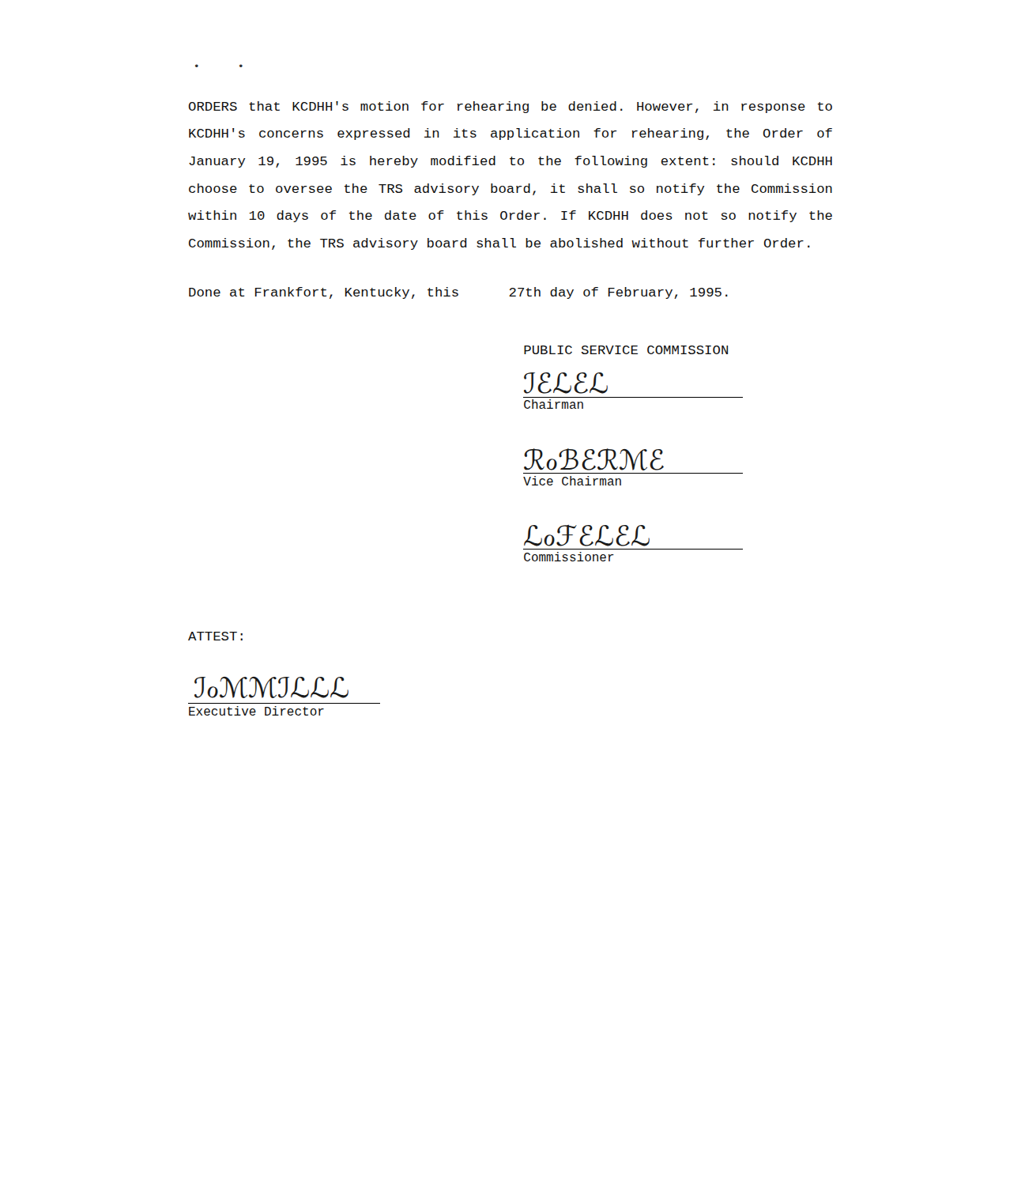• •
ORDERS that KCDHH's motion for rehearing be denied. However, in response to KCDHH's concerns expressed in its application for rehearing, the Order of January 19, 1995 is hereby modified to the following extent: should KCDHH choose to oversee the TRS advisory board, it shall so notify the Commission within 10 days of the date of this Order. If KCDHH does not so notify the Commission, the TRS advisory board shall be abolished without further Order.
Done at Frankfort, Kentucky, this 27th day of February, 1995.
PUBLIC SERVICE COMMISSION
ℐℰℒℰℒ
Chairman
ℛℴℬℰℛℳℰ
Vice Chairman
ℒℴℱℰℒℰℒ
Commissioner
ATTEST:
ℐℴℳℳℐℒℒℒ
Executive Director